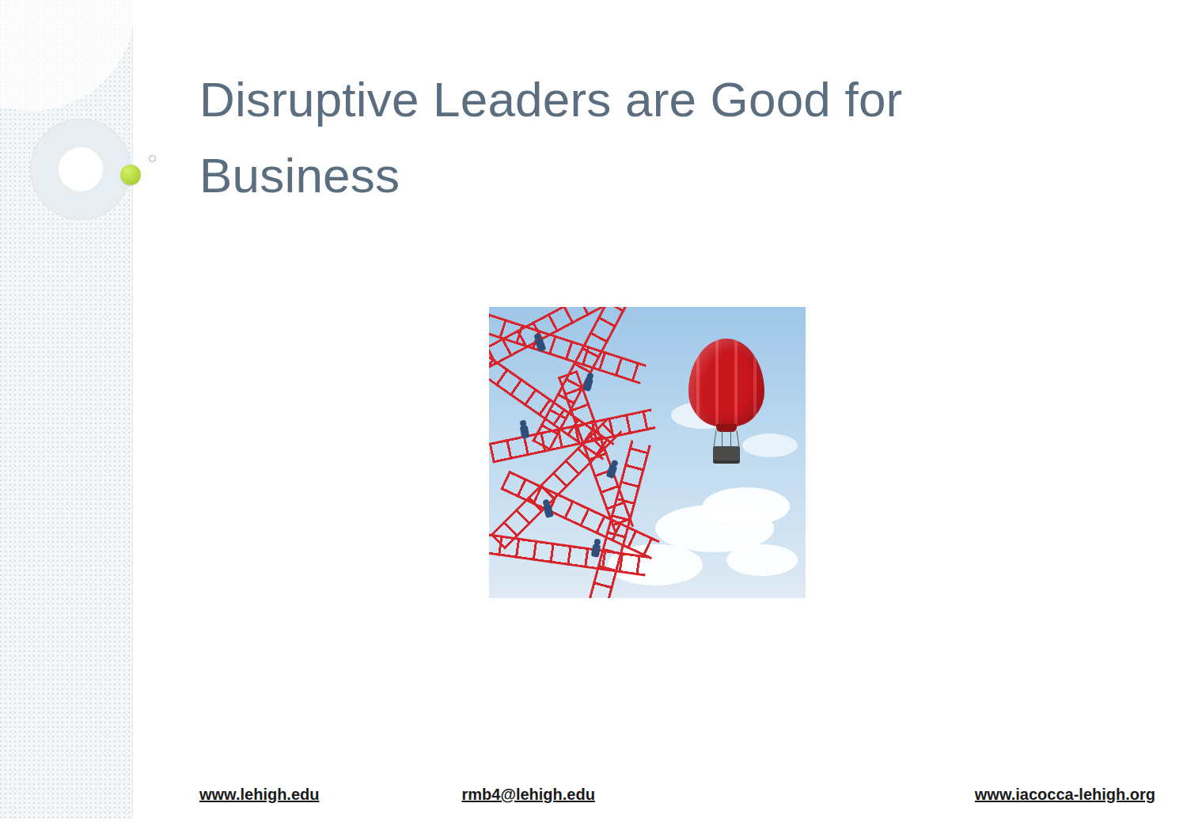Disruptive Leaders are Good for Business
www.lehigh.edu
rmb4@lehigh.edu
www.iacocca-lehigh.org